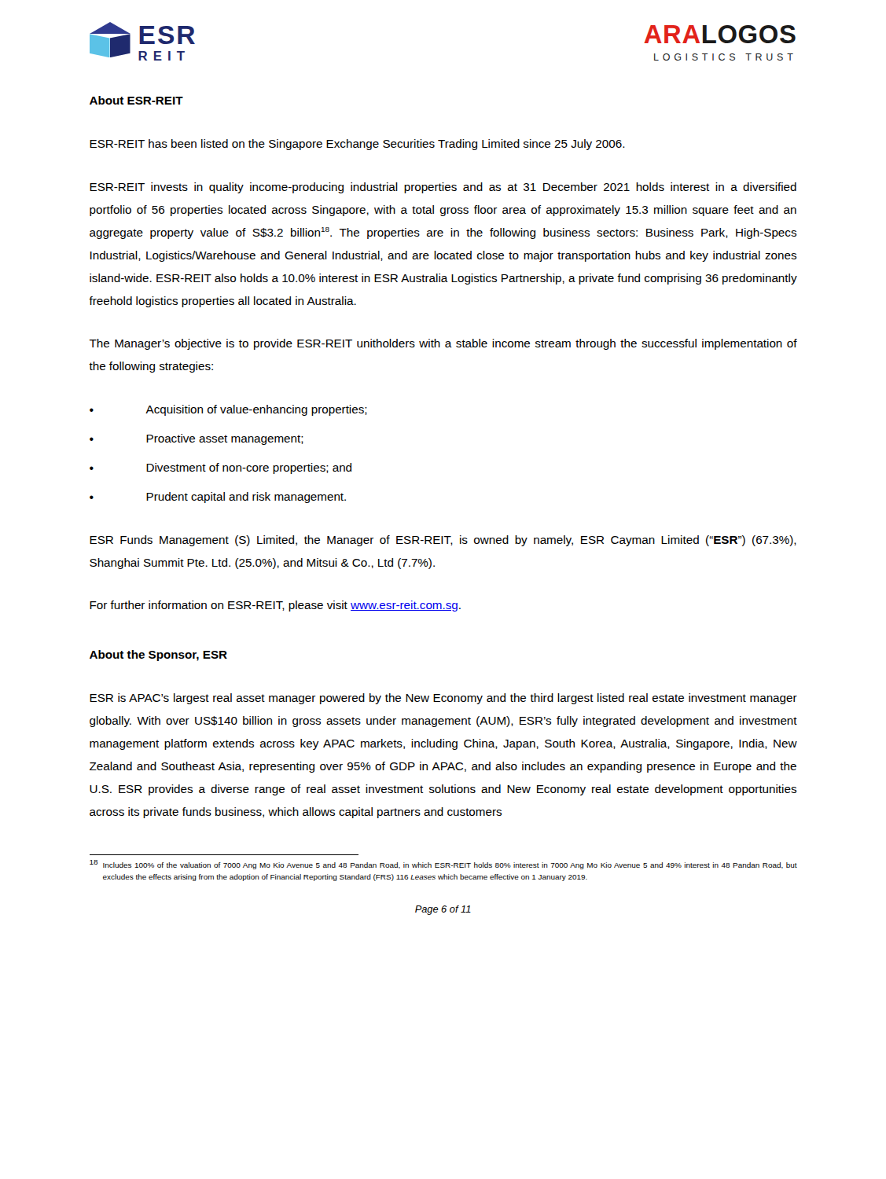ESR REIT
ARALOGOS
LOGISTICS TRUST
About ESR-REIT
ESR-REIT has been listed on the Singapore Exchange Securities Trading Limited since 25 July 2006.
ESR-REIT invests in quality income-producing industrial properties and as at 31 December 2021 holds interest in a diversified portfolio of 56 properties located across Singapore, with a total gross floor area of approximately 15.3 million square feet and an aggregate property value of S$3.2 billion18. The properties are in the following business sectors: Business Park, High-Specs Industrial, Logistics/Warehouse and General Industrial, and are located close to major transportation hubs and key industrial zones island-wide. ESR-REIT also holds a 10.0% interest in ESR Australia Logistics Partnership, a private fund comprising 36 predominantly freehold logistics properties all located in Australia.
The Manager’s objective is to provide ESR-REIT unitholders with a stable income stream through the successful implementation of the following strategies:
Acquisition of value-enhancing properties;
Proactive asset management;
Divestment of non-core properties; and
Prudent capital and risk management.
ESR Funds Management (S) Limited, the Manager of ESR-REIT, is owned by namely, ESR Cayman Limited (“ESR”) (67.3%), Shanghai Summit Pte. Ltd. (25.0%), and Mitsui & Co., Ltd (7.7%).
For further information on ESR-REIT, please visit www.esr-reit.com.sg.
About the Sponsor, ESR
ESR is APAC’s largest real asset manager powered by the New Economy and the third largest listed real estate investment manager globally. With over US$140 billion in gross assets under management (AUM), ESR’s fully integrated development and investment management platform extends across key APAC markets, including China, Japan, South Korea, Australia, Singapore, India, New Zealand and Southeast Asia, representing over 95% of GDP in APAC, and also includes an expanding presence in Europe and the U.S. ESR provides a diverse range of real asset investment solutions and New Economy real estate development opportunities across its private funds business, which allows capital partners and customers
18 Includes 100% of the valuation of 7000 Ang Mo Kio Avenue 5 and 48 Pandan Road, in which ESR-REIT holds 80% interest in 7000 Ang Mo Kio Avenue 5 and 49% interest in 48 Pandan Road, but excludes the effects arising from the adoption of Financial Reporting Standard (FRS) 116 Leases which became effective on 1 January 2019.
Page 6 of 11